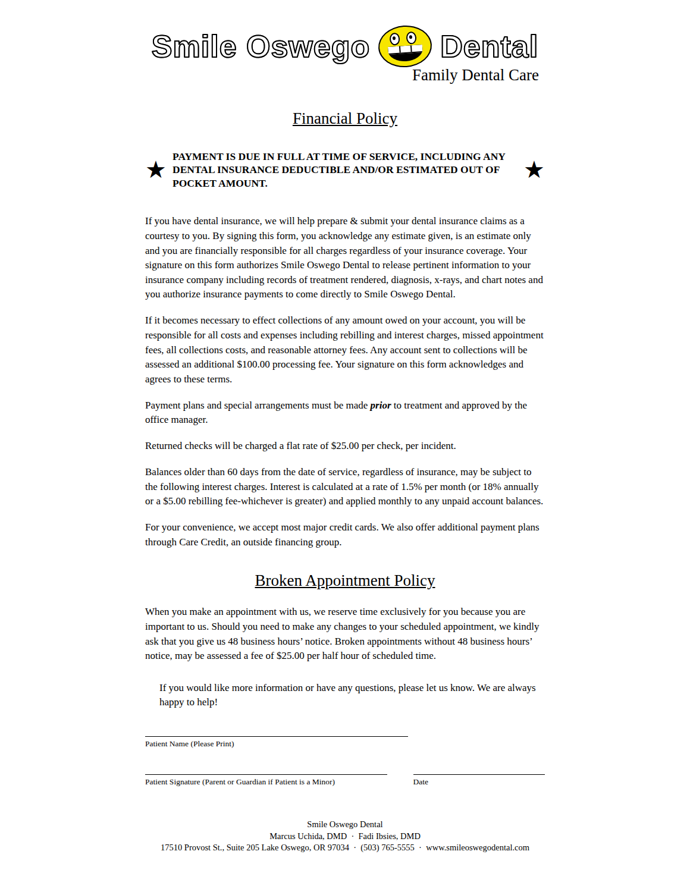Smile Oswego Dental
Family Dental Care
Financial Policy
★
PAYMENT IS DUE IN FULL AT TIME OF SERVICE, INCLUDING ANY DENTAL INSURANCE DEDUCTIBLE AND/OR ESTIMATED OUT OF POCKET AMOUNT.
★
If you have dental insurance, we will help prepare & submit your dental insurance claims as a courtesy to you. By signing this form, you acknowledge any estimate given, is an estimate only and you are financially responsible for all charges regardless of your insurance coverage. Your signature on this form authorizes Smile Oswego Dental to release pertinent information to your insurance company including records of treatment rendered, diagnosis, x-rays, and chart notes and you authorize insurance payments to come directly to Smile Oswego Dental.
If it becomes necessary to effect collections of any amount owed on your account, you will be responsible for all costs and expenses including rebilling and interest charges, missed appointment fees, all collections costs, and reasonable attorney fees. Any account sent to collections will be assessed an additional $100.00 processing fee. Your signature on this form acknowledges and agrees to these terms.
Payment plans and special arrangements must be made prior to treatment and approved by the office manager.
Returned checks will be charged a flat rate of $25.00 per check, per incident.
Balances older than 60 days from the date of service, regardless of insurance, may be subject to the following interest charges. Interest is calculated at a rate of 1.5% per month (or 18% annually or a $5.00 rebilling fee-whichever is greater) and applied monthly to any unpaid account balances.
For your convenience, we accept most major credit cards. We also offer additional payment plans through Care Credit, an outside financing group.
Broken Appointment Policy
When you make an appointment with us, we reserve time exclusively for you because you are important to us. Should you need to make any changes to your scheduled appointment, we kindly ask that you give us 48 business hours’ notice. Broken appointments without 48 business hours’ notice, may be assessed a fee of $25.00 per half hour of scheduled time.
If you would like more information or have any questions, please let us know. We are always happy to help!
Patient Name (Please Print)
Patient Signature (Parent or Guardian if Patient is a Minor)
Date
Smile Oswego Dental
Marcus Uchida, DMD · Fadi Ibsies, DMD
17510 Provost St., Suite 205 Lake Oswego, OR 97034 · (503) 765-5555 · www.smileoswegodental.com